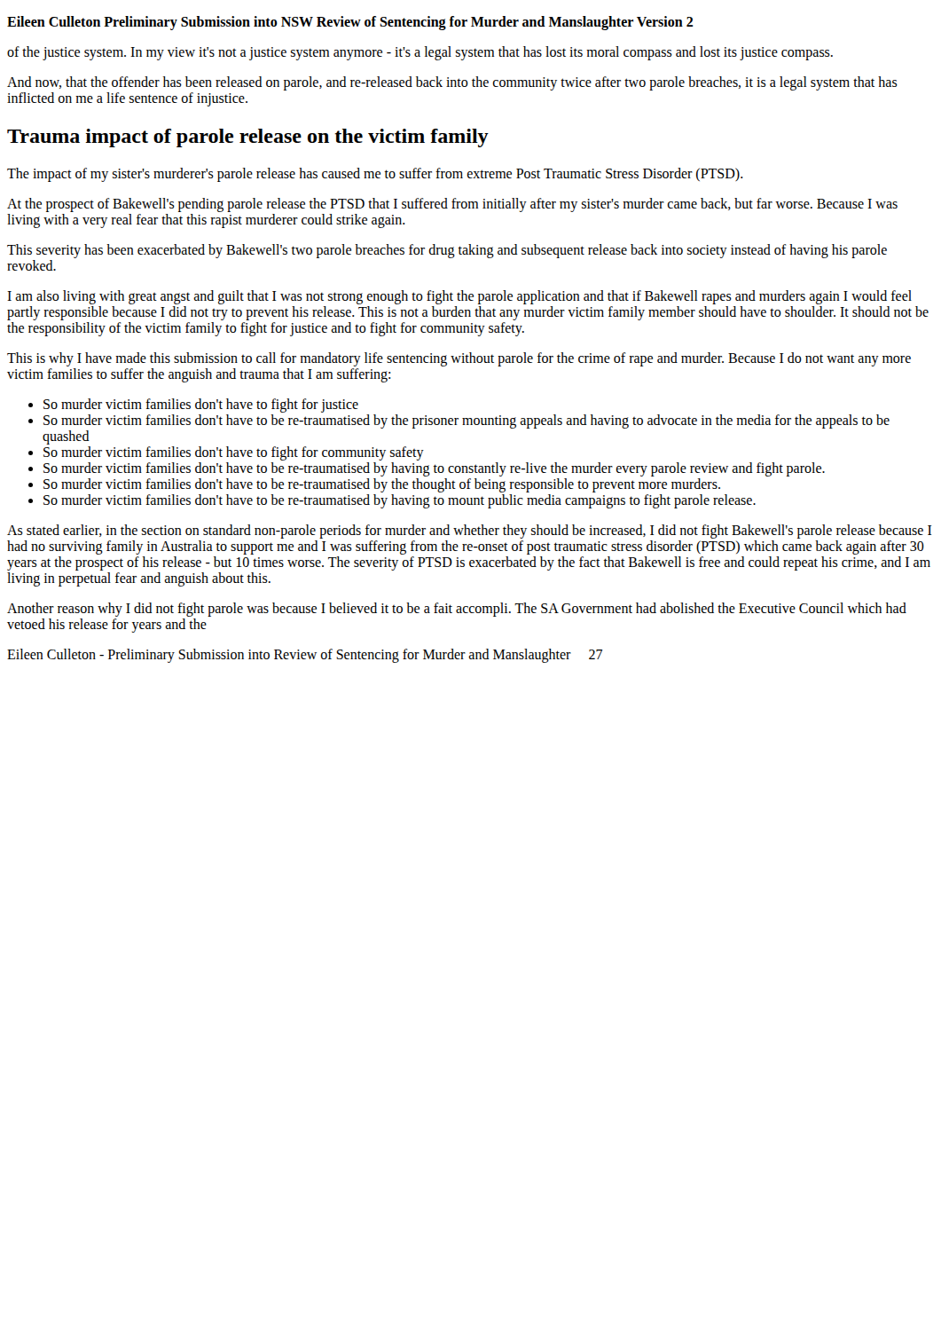Eileen Culleton Preliminary Submission into NSW Review of Sentencing for Murder and Manslaughter Version 2
of the justice system. In my view it's not a justice system anymore - it's a legal system that has lost its moral compass and lost its justice compass.
And now, that the offender has been released on parole, and re-released back into the community twice after two parole breaches, it is a legal system that has inflicted on me a life sentence of injustice.
Trauma impact of parole release on the victim family
The impact of my sister's murderer's parole release has caused me to suffer from extreme Post Traumatic Stress Disorder (PTSD).
At the prospect of Bakewell's pending parole release the PTSD that I suffered from initially after my sister's murder came back, but far worse. Because I was living with a very real fear that this rapist murderer could strike again.
This severity has been exacerbated by Bakewell's two parole breaches for drug taking and subsequent release back into society instead of having his parole revoked.
I am also living with great angst and guilt that I was not strong enough to fight the parole application and that if Bakewell rapes and murders again I would feel partly responsible because I did not try to prevent his release. This is not a burden that any murder victim family member should have to shoulder. It should not be the responsibility of the victim family to fight for justice and to fight for community safety.
This is why I have made this submission to call for mandatory life sentencing without parole for the crime of rape and murder. Because I do not want any more victim families to suffer the anguish and trauma that I am suffering:
So murder victim families don't have to fight for justice
So murder victim families don't have to be re-traumatised by the prisoner mounting appeals and having to advocate in the media for the appeals to be quashed
So murder victim families don't have to fight for community safety
So murder victim families don't have to be re-traumatised by having to constantly re-live the murder every parole review and fight parole.
So murder victim families don't have to be re-traumatised by the thought of being responsible to prevent more murders.
So murder victim families don't have to be re-traumatised by having to mount public media campaigns to fight parole release.
As stated earlier, in the section on standard non-parole periods for murder and whether they should be increased, I did not fight Bakewell's parole release because I had no surviving family in Australia to support me and I was suffering from the re-onset of post traumatic stress disorder (PTSD) which came back again after 30 years at the prospect of his release - but 10 times worse. The severity of PTSD is exacerbated by the fact that Bakewell is free and could repeat his crime, and I am living in perpetual fear and anguish about this.
Another reason why I did not fight parole was because I believed it to be a fait accompli. The SA Government had abolished the Executive Council which had vetoed his release for years and the
Eileen Culleton - Preliminary Submission into Review of Sentencing for Murder and Manslaughter 27